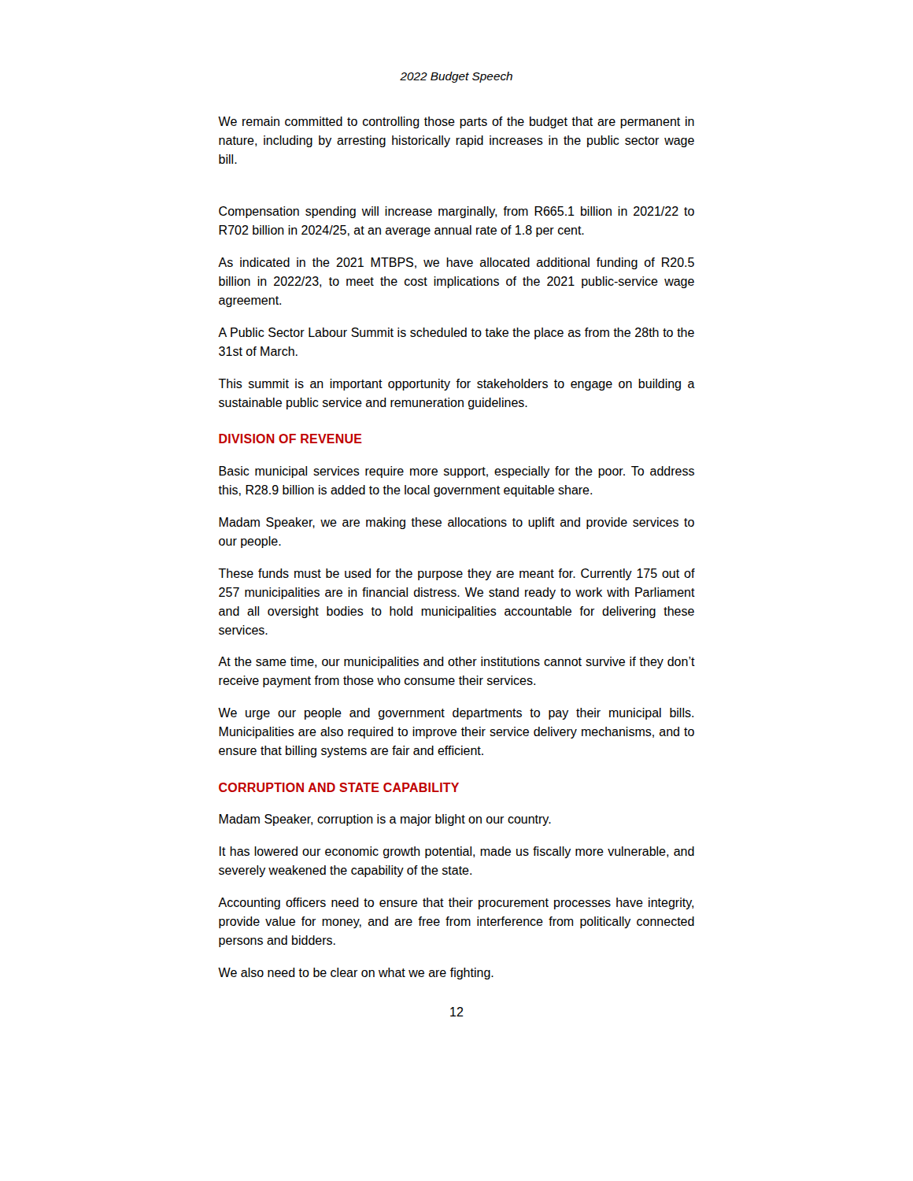2022 Budget Speech
We remain committed to controlling those parts of the budget that are permanent in nature, including by arresting historically rapid increases in the public sector wage bill.
Compensation spending will increase marginally, from R665.1 billion in 2021/22 to R702 billion in 2024/25, at an average annual rate of 1.8 per cent.
As indicated in the 2021 MTBPS, we have allocated additional funding of R20.5 billion in 2022/23, to meet the cost implications of the 2021 public-service wage agreement.
A Public Sector Labour Summit is scheduled to take the place as from the 28th to the 31st of March.
This summit is an important opportunity for stakeholders to engage on building a sustainable public service and remuneration guidelines.
Division of Revenue
Basic municipal services require more support, especially for the poor. To address this, R28.9 billion is added to the local government equitable share.
Madam Speaker, we are making these allocations to uplift and provide services to our people.
These funds must be used for the purpose they are meant for. Currently 175 out of 257 municipalities are in financial distress. We stand ready to work with Parliament and all oversight bodies to hold municipalities accountable for delivering these services.
At the same time, our municipalities and other institutions cannot survive if they don’t receive payment from those who consume their services.
We urge our people and government departments to pay their municipal bills. Municipalities are also required to improve their service delivery mechanisms, and to ensure that billing systems are fair and efficient.
Corruption and State Capability
Madam Speaker, corruption is a major blight on our country.
It has lowered our economic growth potential, made us fiscally more vulnerable, and severely weakened the capability of the state.
Accounting officers need to ensure that their procurement processes have integrity, provide value for money, and are free from interference from politically connected persons and bidders.
We also need to be clear on what we are fighting.
12